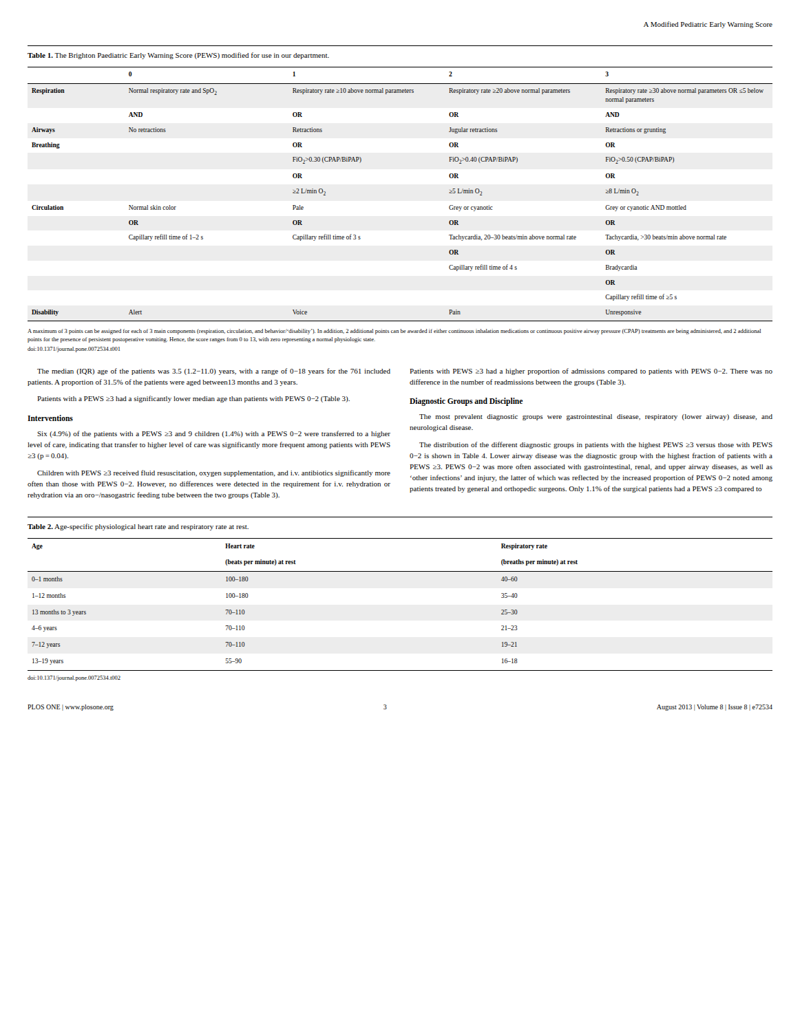A Modified Pediatric Early Warning Score
Table 1. The Brighton Paediatric Early Warning Score (PEWS) modified for use in our department.
| | 0 | 1 | 2 | 3 |
| --- | --- | --- | --- | --- |
| Respiration | Normal respiratory rate and SpO 2 | Respiratory rate ≥10 above normal parameters | Respiratory rate ≥20 above normal parameters | Respiratory rate ≥30 above normal parameters OR ≤5 below normal parameters |
| | AND | OR | OR | AND |
| Airways | No retractions | Retractions | Jugular retractions | Retractions or grunting |
| Breathing | | OR | OR | OR |
| | | FiO 2 >0.30 (CPAP/BiPAP) | FiO 2 >0.40 (CPAP/BiPAP) | FiO 2 >0.50 (CPAP/BiPAP) |
| | | OR | OR | OR |
| | | ≥2 L/min O 2 | ≥5 L/min O 2 | ≥8 L/min O 2 |
| Circulation | Normal skin color | Pale | Grey or cyanotic | Grey or cyanotic AND mottled |
| | OR | OR | OR | OR |
| | Capillary refill time of 1–2 s | Capillary refill time of 3 s | Tachycardia, 20–30 beats/min above normal rate | Tachycardia, >30 beats/min above normal rate |
| | | | OR | OR |
| | | | Capillary refill time of 4 s | Bradycardia |
| | | | | OR |
| | | | | Capillary refill time of ≥5 s |
| Disability | Alert | Voice | Pain | Unresponsive |
A maximum of 3 points can be assigned for each of 3 main components (respiration, circulation, and behavior/‘disability’). In addition, 2 additional points can be awarded if either continuous inhalation medications or continuous positive airway pressure (CPAP) treatments are being administered, and 2 additional points for the presence of persistent postoperative vomiting. Hence, the score ranges from 0 to 13, with zero representing a normal physiologic state.
doi:10.1371/journal.pone.0072534.t001
The median (IQR) age of the patients was 3.5 (1.2−11.0) years, with a range of 0−18 years for the 761 included patients. A proportion of 31.5% of the patients were aged between13 months and 3 years.
Patients with a PEWS ≥3 had a significantly lower median age than patients with PEWS 0−2 (Table 3).
Interventions
Six (4.9%) of the patients with a PEWS ≥3 and 9 children (1.4%) with a PEWS 0−2 were transferred to a higher level of care, indicating that transfer to higher level of care was significantly more frequent among patients with PEWS ≥3 (p = 0.04).
Children with PEWS ≥3 received fluid resuscitation, oxygen supplementation, and i.v. antibiotics significantly more often than those with PEWS 0−2. However, no differences were detected in the requirement for i.v. rehydration or rehydration via an oro−/nasogastric feeding tube between the two groups (Table 3).
Patients with PEWS ≥3 had a higher proportion of admissions compared to patients with PEWS 0−2. There was no difference in the number of readmissions between the groups (Table 3).
Diagnostic Groups and Discipline
The most prevalent diagnostic groups were gastrointestinal disease, respiratory (lower airway) disease, and neurological disease.
The distribution of the different diagnostic groups in patients with the highest PEWS ≥3 versus those with PEWS 0−2 is shown in Table 4. Lower airway disease was the diagnostic group with the highest fraction of patients with a PEWS ≥3. PEWS 0−2 was more often associated with gastrointestinal, renal, and upper airway diseases, as well as ‘other infections’ and injury, the latter of which was reflected by the increased proportion of PEWS 0−2 noted among patients treated by general and orthopedic surgeons. Only 1.1% of the surgical patients had a PEWS ≥3 compared to
Table 2. Age-specific physiological heart rate and respiratory rate at rest.
| Age | Heart rate | Respiratory rate |
| --- | --- | --- |
| | (beats per minute) at rest | (breaths per minute) at rest |
| 0–1 months | 100–180 | 40–60 |
| 1–12 months | 100–180 | 35–40 |
| 13 months to 3 years | 70–110 | 25–30 |
| 4–6 years | 70–110 | 21–23 |
| 7–12 years | 70–110 | 19–21 |
| 13–19 years | 55–90 | 16–18 |
doi:10.1371/journal.pone.0072534.t002
PLOS ONE | www.plosone.org
3
August 2013 | Volume 8 | Issue 8 | e72534